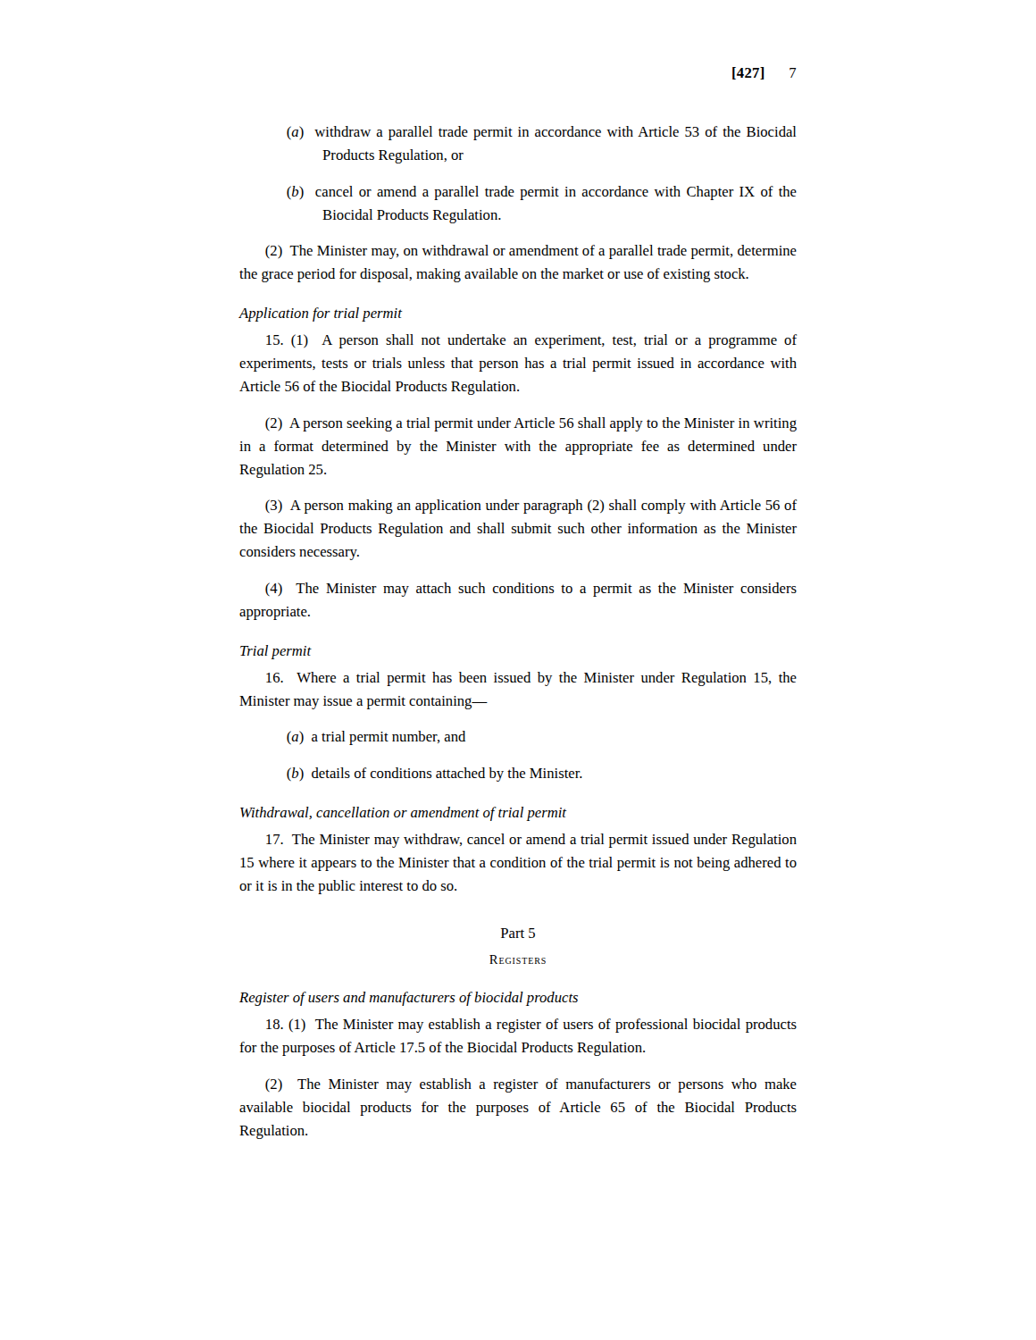[427] 7
(a) withdraw a parallel trade permit in accordance with Article 53 of the Biocidal Products Regulation, or
(b) cancel or amend a parallel trade permit in accordance with Chapter IX of the Biocidal Products Regulation.
(2) The Minister may, on withdrawal or amendment of a parallel trade permit, determine the grace period for disposal, making available on the market or use of existing stock.
Application for trial permit
15. (1) A person shall not undertake an experiment, test, trial or a programme of experiments, tests or trials unless that person has a trial permit issued in accordance with Article 56 of the Biocidal Products Regulation.
(2) A person seeking a trial permit under Article 56 shall apply to the Minister in writing in a format determined by the Minister with the appropriate fee as determined under Regulation 25.
(3) A person making an application under paragraph (2) shall comply with Article 56 of the Biocidal Products Regulation and shall submit such other information as the Minister considers necessary.
(4) The Minister may attach such conditions to a permit as the Minister considers appropriate.
Trial permit
16. Where a trial permit has been issued by the Minister under Regulation 15, the Minister may issue a permit containing—
(a) a trial permit number, and
(b) details of conditions attached by the Minister.
Withdrawal, cancellation or amendment of trial permit
17. The Minister may withdraw, cancel or amend a trial permit issued under Regulation 15 where it appears to the Minister that a condition of the trial permit is not being adhered to or it is in the public interest to do so.
Part 5
Registers
Register of users and manufacturers of biocidal products
18. (1) The Minister may establish a register of users of professional biocidal products for the purposes of Article 17.5 of the Biocidal Products Regulation.
(2) The Minister may establish a register of manufacturers or persons who make available biocidal products for the purposes of Article 65 of the Biocidal Products Regulation.